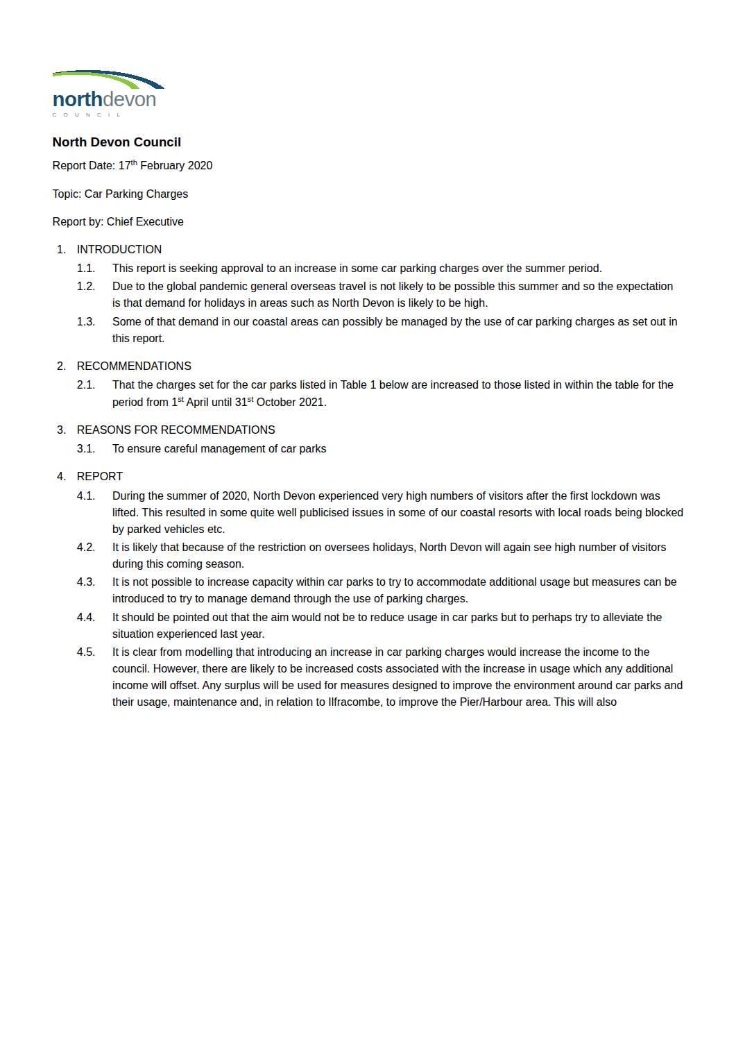north devon
C O U N C I L
North Devon Council
Report Date: 17th February 2020
Topic: Car Parking Charges
Report by: Chief Executive
Introduction
This report is seeking approval to an increase in some car parking charges over the summer period.
Due to the global pandemic general overseas travel is not likely to be possible this summer and so the expectation is that demand for holidays in areas such as North Devon is likely to be high.
Some of that demand in our coastal areas can possibly be managed by the use of car parking charges as set out in this report.
Recommendations
That the charges set for the car parks listed in Table 1 below are increased to those listed in within the table for the period from 1st April until 31st October 2021.
Reasons for Recommendations
To ensure careful management of car parks
Report
During the summer of 2020, North Devon experienced very high numbers of visitors after the first lockdown was lifted. This resulted in some quite well publicised issues in some of our coastal resorts with local roads being blocked by parked vehicles etc.
It is likely that because of the restriction on oversees holidays, North Devon will again see high number of visitors during this coming season.
It is not possible to increase capacity within car parks to try to accommodate additional usage but measures can be introduced to try to manage demand through the use of parking charges.
It should be pointed out that the aim would not be to reduce usage in car parks but to perhaps try to alleviate the situation experienced last year.
It is clear from modelling that introducing an increase in car parking charges would increase the income to the council. However, there are likely to be increased costs associated with the increase in usage which any additional income will offset. Any surplus will be used for measures designed to improve the environment around car parks and their usage, maintenance and, in relation to Ilfracombe, to improve the Pier/Harbour area. This will also